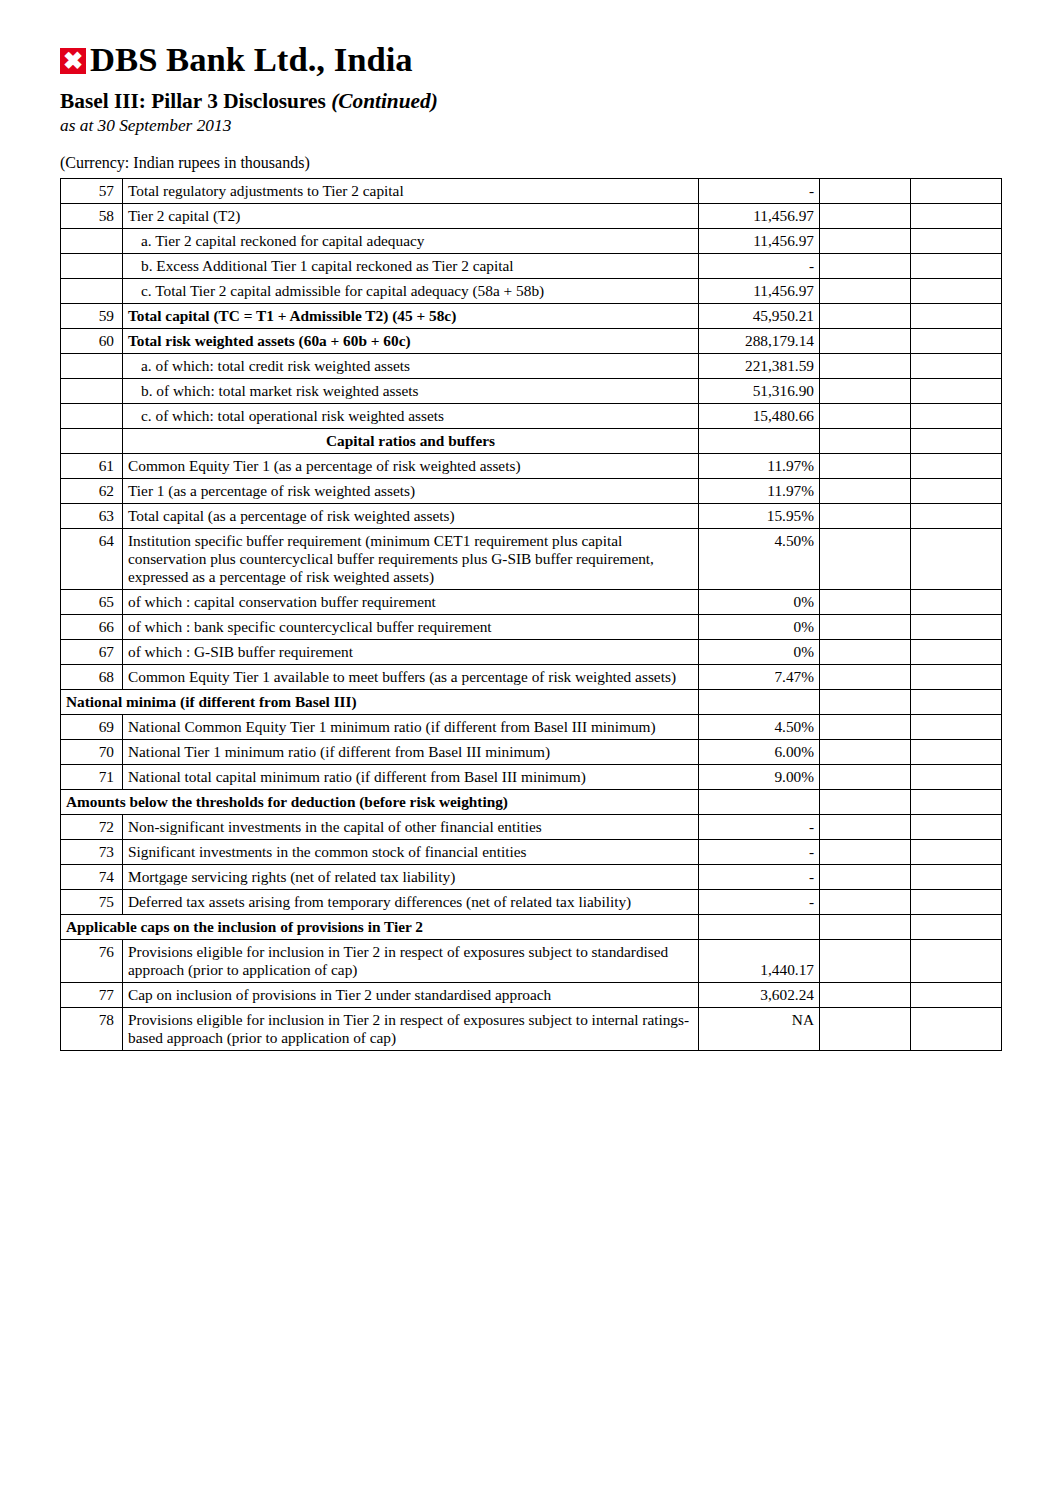✖DBS Bank Ltd., India
Basel III: Pillar 3 Disclosures (Continued)
as at 30 September 2013
(Currency: Indian rupees in thousands)
| 57 | Total regulatory adjustments to Tier 2 capital | - | | |
| 58 | Tier 2 capital (T2) | 11,456.97 | | |
| | a. Tier 2 capital reckoned for capital adequacy | 11,456.97 | | |
| | b. Excess Additional Tier 1 capital reckoned as Tier 2 capital | - | | |
| | c. Total Tier 2 capital admissible for capital adequacy (58a + 58b) | 11,456.97 | | |
| 59 | Total capital (TC = T1 + Admissible T2) (45 + 58c) | 45,950.21 | | |
| 60 | Total risk weighted assets (60a + 60b + 60c) | 288,179.14 | | |
| | a. of which: total credit risk weighted assets | 221,381.59 | | |
| | b. of which: total market risk weighted assets | 51,316.90 | | |
| | c. of which: total operational risk weighted assets | 15,480.66 | | |
| | Capital ratios and buffers | | | |
| 61 | Common Equity Tier 1 (as a percentage of risk weighted assets) | 11.97% | | |
| 62 | Tier 1 (as a percentage of risk weighted assets) | 11.97% | | |
| 63 | Total capital (as a percentage of risk weighted assets) | 15.95% | | |
| 64 | Institution specific buffer requirement (minimum CET1 requirement plus capital conservation plus countercyclical buffer requirements plus G-SIB buffer requirement, expressed as a percentage of risk weighted assets) | 4.50% | | |
| 65 | of which : capital conservation buffer requirement | 0% | | |
| 66 | of which : bank specific countercyclical buffer requirement | 0% | | |
| 67 | of which : G-SIB buffer requirement | 0% | | |
| 68 | Common Equity Tier 1 available to meet buffers (as a percentage of risk weighted assets) | 7.47% | | |
| National minima (if different from Basel III) | | | |
| 69 | National Common Equity Tier 1 minimum ratio (if different from Basel III minimum) | 4.50% | | |
| 70 | National Tier 1 minimum ratio (if different from Basel III minimum) | 6.00% | | |
| 71 | National total capital minimum ratio (if different from Basel III minimum) | 9.00% | | |
| Amounts below the thresholds for deduction (before risk weighting) | | | |
| 72 | Non-significant investments in the capital of other financial entities | - | | |
| 73 | Significant investments in the common stock of financial entities | - | | |
| 74 | Mortgage servicing rights (net of related tax liability) | - | | |
| 75 | Deferred tax assets arising from temporary differences (net of related tax liability) | - | | |
| Applicable caps on the inclusion of provisions in Tier 2 | | | |
| 76 | Provisions eligible for inclusion in Tier 2 in respect of exposures subject to standardised approach (prior to application of cap) | 1,440.17 | | |
| 77 | Cap on inclusion of provisions in Tier 2 under standardised approach | 3,602.24 | | |
| 78 | Provisions eligible for inclusion in Tier 2 in respect of exposures subject to internal ratings-based approach (prior to application of cap) | NA | | |